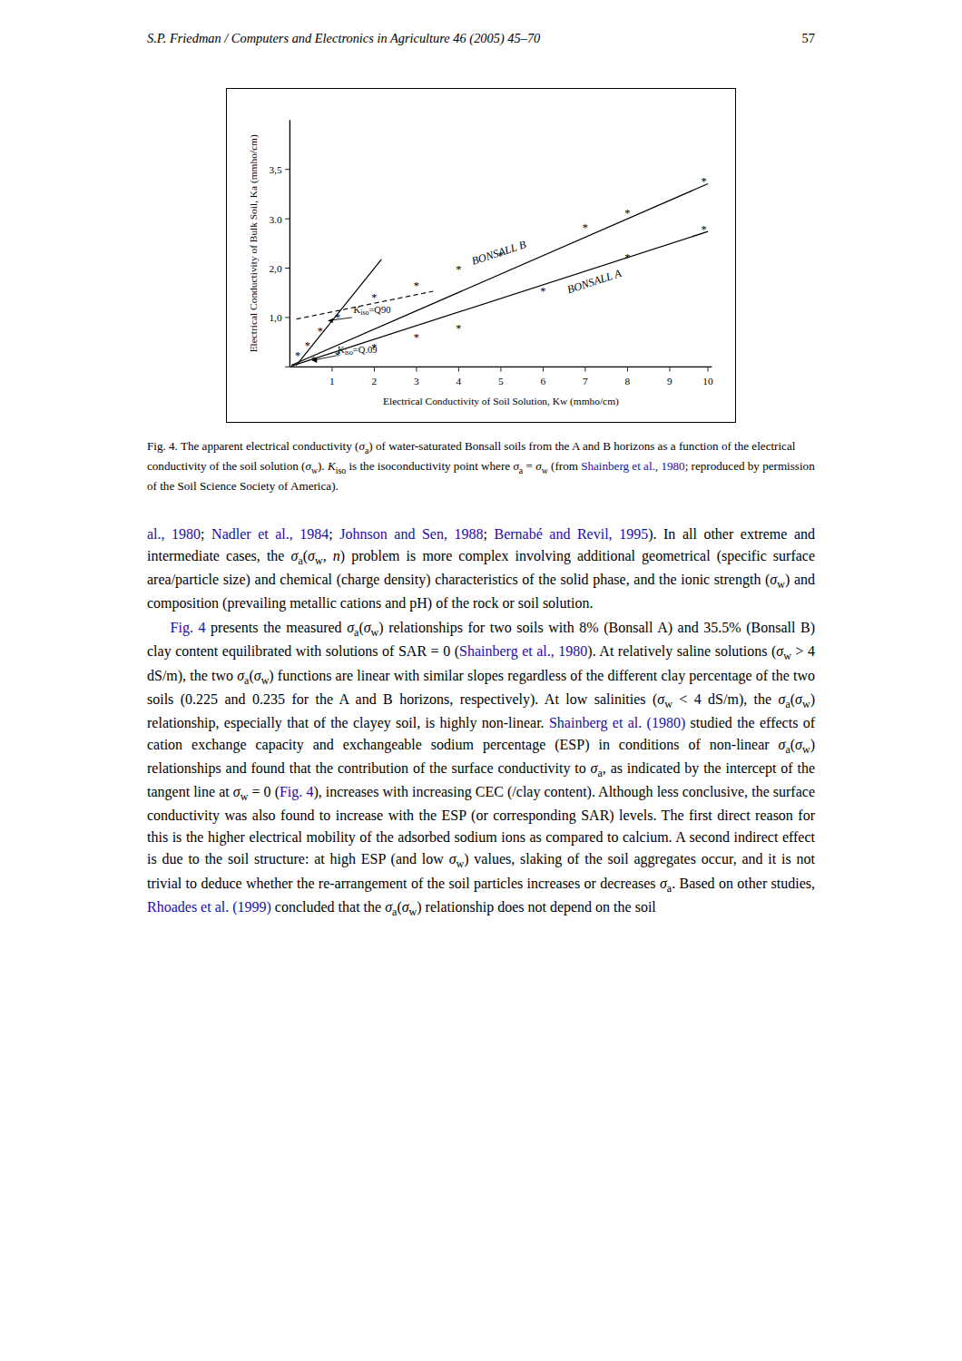S.P. Friedman / Computers and Electronics in Agriculture 46 (2005) 45–70 57
1,0 2,0 3.0 3,5 1 2 3 4 5 6 7 8 9 10 Electrical Conductivity of Soil Solution, Kw (mmho/cm) Electrical Conductivity of Bulk Soil, Ka (mmho/cm) * * * * * * * * * * * * * * * * * * * BONSALL B BONSALL A Kiso=Q90 Kiso=Q.09
Fig. 4. The apparent electrical conductivity (σa) of water-saturated Bonsall soils from the A and B horizons as a function of the electrical conductivity of the soil solution (σw). Kiso is the isoconductivity point where σa = σw (from Shainberg et al., 1980; reproduced by permission of the Soil Science Society of America).
al., 1980; Nadler et al., 1984; Johnson and Sen, 1988; Bernabé and Revil, 1995). In all other extreme and intermediate cases, the σa(σw, n) problem is more complex involving additional geometrical (specific surface area/particle size) and chemical (charge density) characteristics of the solid phase, and the ionic strength (σw) and composition (prevailing metallic cations and pH) of the rock or soil solution.
Fig. 4 presents the measured σa(σw) relationships for two soils with 8% (Bonsall A) and 35.5% (Bonsall B) clay content equilibrated with solutions of SAR = 0 (Shainberg et al., 1980). At relatively saline solutions (σw > 4 dS/m), the two σa(σw) functions are linear with similar slopes regardless of the different clay percentage of the two soils (0.225 and 0.235 for the A and B horizons, respectively). At low salinities (σw < 4 dS/m), the σa(σw) relationship, especially that of the clayey soil, is highly non-linear. Shainberg et al. (1980) studied the effects of cation exchange capacity and exchangeable sodium percentage (ESP) in conditions of non-linear σa(σw) relationships and found that the contribution of the surface conductivity to σa, as indicated by the intercept of the tangent line at σw = 0 (Fig. 4), increases with increasing CEC (/clay content). Although less conclusive, the surface conductivity was also found to increase with the ESP (or corresponding SAR) levels. The first direct reason for this is the higher electrical mobility of the adsorbed sodium ions as compared to calcium. A second indirect effect is due to the soil structure: at high ESP (and low σw) values, slaking of the soil aggregates occur, and it is not trivial to deduce whether the re-arrangement of the soil particles increases or decreases σa. Based on other studies, Rhoades et al. (1999) concluded that the σa(σw) relationship does not depend on the soil